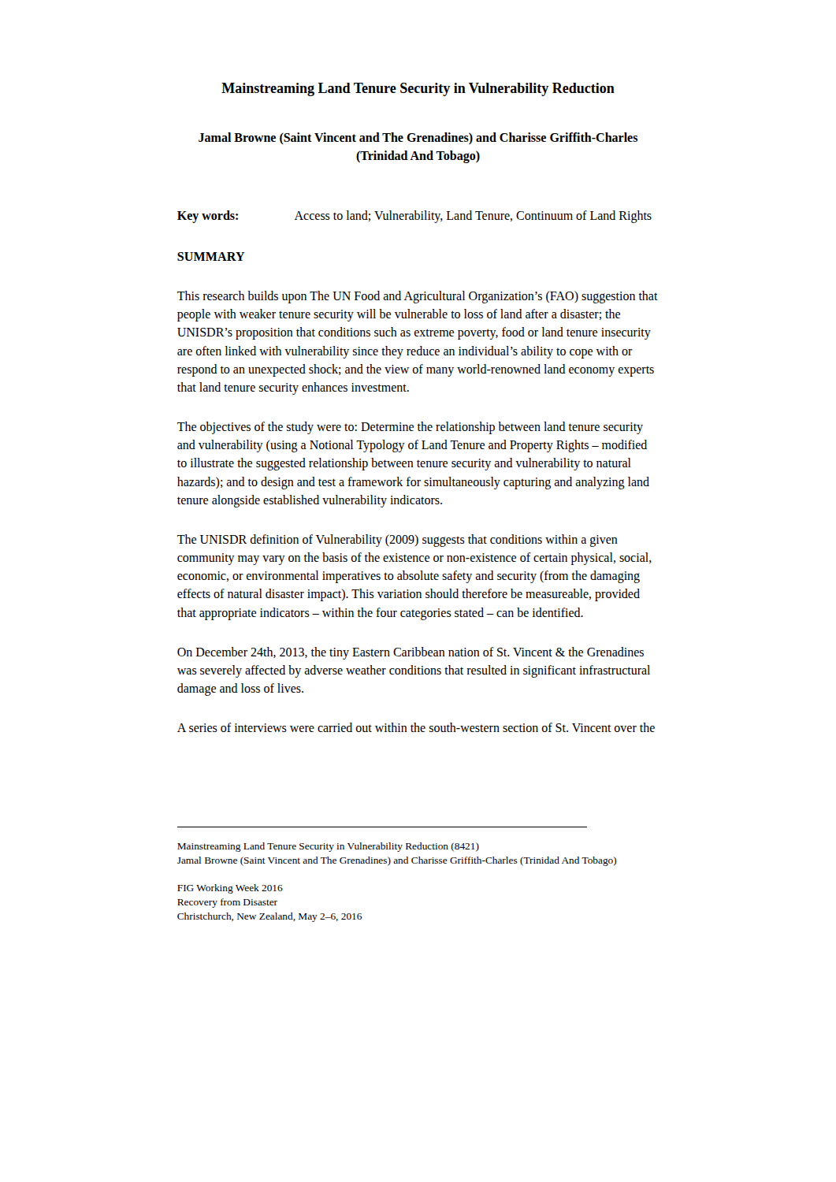Mainstreaming Land Tenure Security in Vulnerability Reduction
Jamal Browne (Saint Vincent and The Grenadines) and Charisse Griffith-Charles (Trinidad And Tobago)
Key words: Access to land; Vulnerability, Land Tenure, Continuum of Land Rights
SUMMARY
This research builds upon The UN Food and Agricultural Organization’s (FAO) suggestion that people with weaker tenure security will be vulnerable to loss of land after a disaster; the UNISDR’s proposition that conditions such as extreme poverty, food or land tenure insecurity are often linked with vulnerability since they reduce an individual’s ability to cope with or respond to an unexpected shock; and the view of many world-renowned land economy experts that land tenure security enhances investment.
The objectives of the study were to: Determine the relationship between land tenure security and vulnerability (using a Notional Typology of Land Tenure and Property Rights – modified to illustrate the suggested relationship between tenure security and vulnerability to natural hazards); and to design and test a framework for simultaneously capturing and analyzing land tenure alongside established vulnerability indicators.
The UNISDR definition of Vulnerability (2009) suggests that conditions within a given community may vary on the basis of the existence or non-existence of certain physical, social, economic, or environmental imperatives to absolute safety and security (from the damaging effects of natural disaster impact). This variation should therefore be measureable, provided that appropriate indicators – within the four categories stated – can be identified.
On December 24th, 2013, the tiny Eastern Caribbean nation of St. Vincent & the Grenadines was severely affected by adverse weather conditions that resulted in significant infrastructural damage and loss of lives.
A series of interviews were carried out within the south-western section of St. Vincent over the
Mainstreaming Land Tenure Security in Vulnerability Reduction (8421)
Jamal Browne (Saint Vincent and The Grenadines) and Charisse Griffith-Charles (Trinidad And Tobago)
FIG Working Week 2016
Recovery from Disaster
Christchurch, New Zealand, May 2–6, 2016